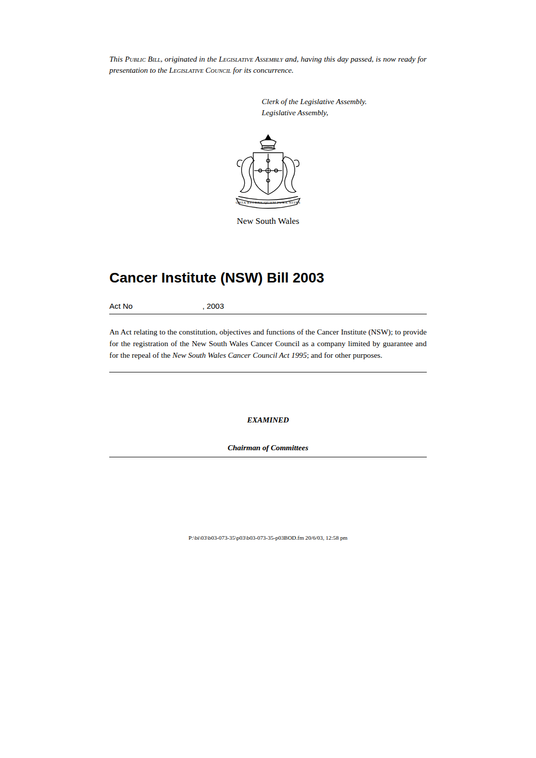This Public Bill, originated in the Legislative Assembly and, having this day passed, is now ready for presentation to the Legislative Council for its concurrence.
Clerk of the Legislative Assembly.
Legislative Assembly,
ORTA RECENS QUAM PURA NITES
New South Wales
Cancer Institute (NSW) Bill 2003
Act No , 2003
An Act relating to the constitution, objectives and functions of the Cancer Institute (NSW); to provide for the registration of the New South Wales Cancer Council as a company limited by guarantee and for the repeal of the New South Wales Cancer Council Act 1995; and for other purposes.
EXAMINED
Chairman of Committees
P:\bi\03\b03-073-35\p03\b03-073-35-p03BOD.fm 20/6/03, 12:58 pm